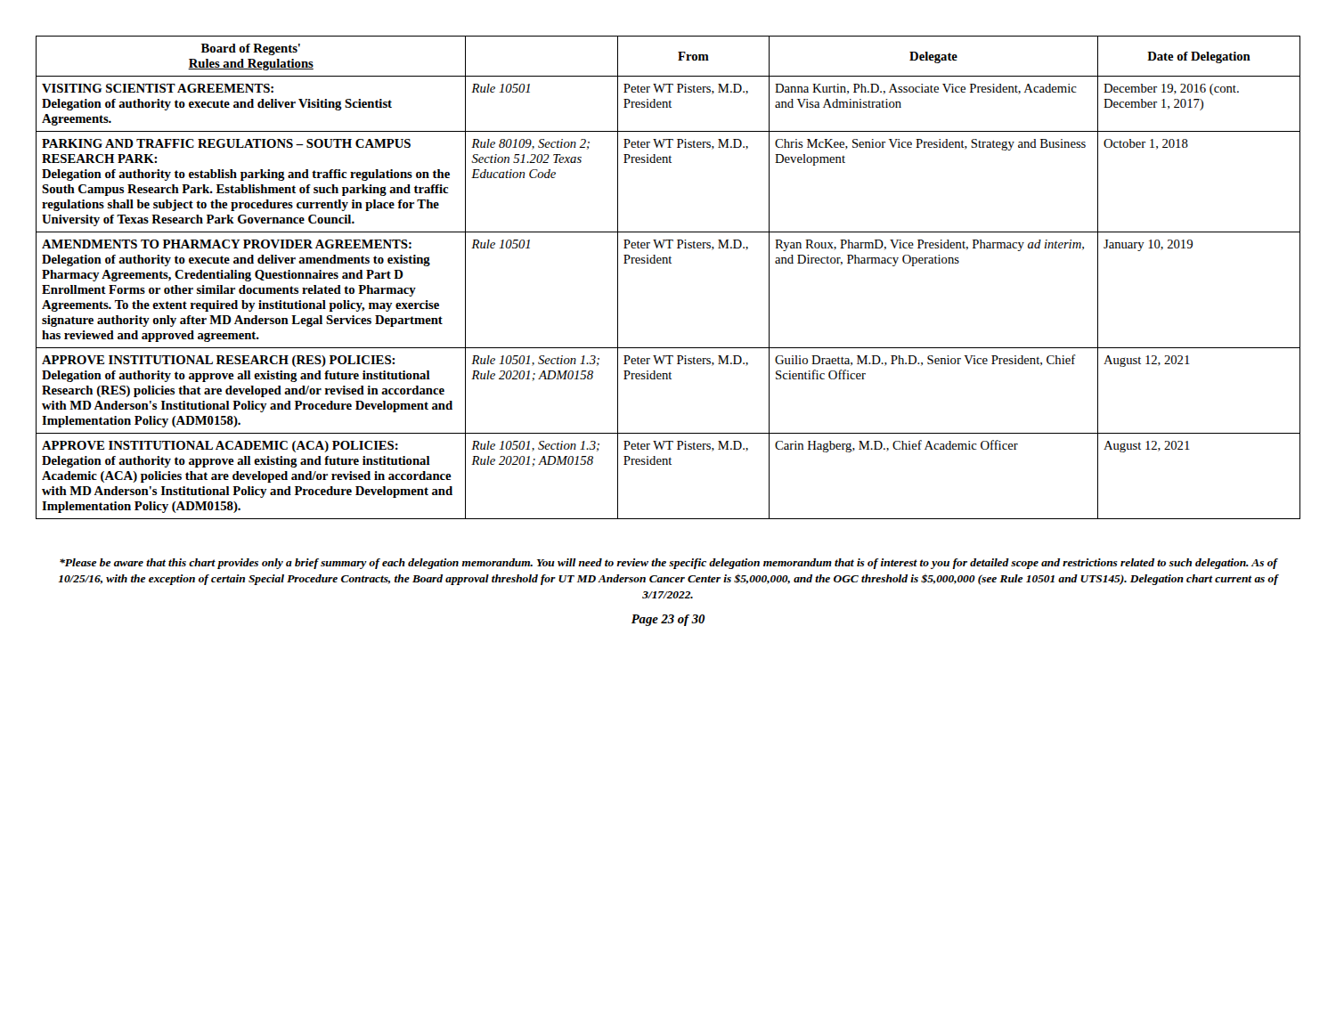| Board of Regents' Rules and Regulations | | From | Delegate | Date of Delegation |
| --- | --- | --- | --- | --- |
| VISITING SCIENTIST AGREEMENTS: Delegation of authority to execute and deliver Visiting Scientist Agreements. | Rule 10501 | Peter WT Pisters, M.D., President | Danna Kurtin, Ph.D., Associate Vice President, Academic and Visa Administration | December 19, 2016 (cont. December 1, 2017) |
| PARKING AND TRAFFIC REGULATIONS – SOUTH CAMPUS RESEARCH PARK: Delegation of authority to establish parking and traffic regulations on the South Campus Research Park. Establishment of such parking and traffic regulations shall be subject to the procedures currently in place for The University of Texas Research Park Governance Council. | Rule 80109, Section 2; Section 51.202 Texas Education Code | Peter WT Pisters, M.D., President | Chris McKee, Senior Vice President, Strategy and Business Development | October 1, 2018 |
| AMENDMENTS TO PHARMACY PROVIDER AGREEMENTS: Delegation of authority to execute and deliver amendments to existing Pharmacy Agreements, Credentialing Questionnaires and Part D Enrollment Forms or other similar documents related to Pharmacy Agreements. To the extent required by institutional policy, may exercise signature authority only after MD Anderson Legal Services Department has reviewed and approved agreement. | Rule 10501 | Peter WT Pisters, M.D., President | Ryan Roux, PharmD, Vice President, Pharmacy ad interim, and Director, Pharmacy Operations | January 10, 2019 |
| APPROVE INSTITUTIONAL RESEARCH (RES) POLICIES: Delegation of authority to approve all existing and future institutional Research (RES) policies that are developed and/or revised in accordance with MD Anderson's Institutional Policy and Procedure Development and Implementation Policy (ADM0158). | Rule 10501, Section 1.3; Rule 20201; ADM0158 | Peter WT Pisters, M.D., President | Guilio Draetta, M.D., Ph.D., Senior Vice President, Chief Scientific Officer | August 12, 2021 |
| APPROVE INSTITUTIONAL ACADEMIC (ACA) POLICIES: Delegation of authority to approve all existing and future institutional Academic (ACA) policies that are developed and/or revised in accordance with MD Anderson's Institutional Policy and Procedure Development and Implementation Policy (ADM0158). | Rule 10501, Section 1.3; Rule 20201; ADM0158 | Peter WT Pisters, M.D., President | Carin Hagberg, M.D., Chief Academic Officer | August 12, 2021 |
*Please be aware that this chart provides only a brief summary of each delegation memorandum. You will need to review the specific delegation memorandum that is of interest to you for detailed scope and restrictions related to such delegation. As of 10/25/16, with the exception of certain Special Procedure Contracts, the Board approval threshold for UT MD Anderson Cancer Center is $5,000,000, and the OGC threshold is $5,000,000 (see Rule 10501 and UTS145). Delegation chart current as of 3/17/2022.
Page 23 of 30